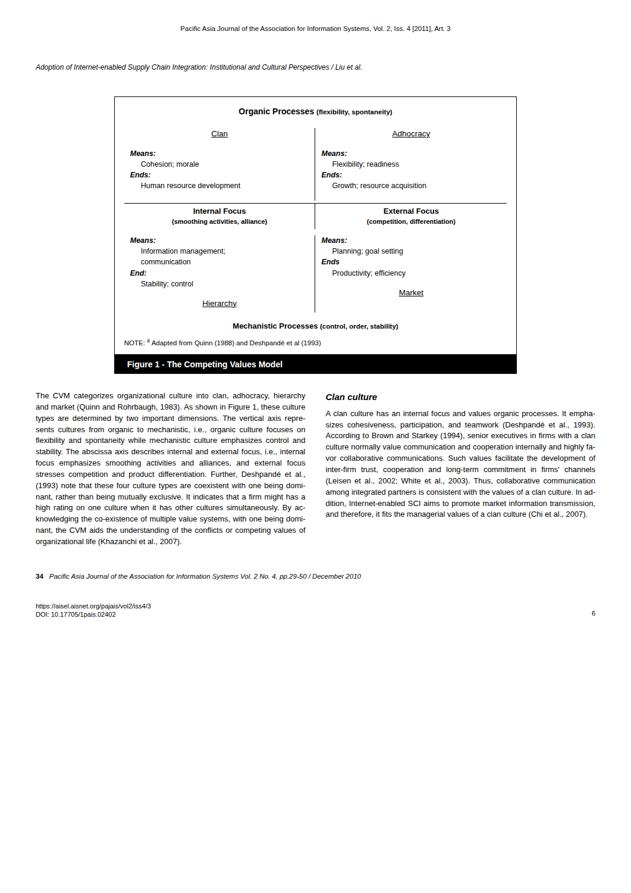Pacific Asia Journal of the Association for Information Systems, Vol. 2, Iss. 4 [2011], Art. 3
Adoption of Internet-enabled Supply Chain Integration: Institutional and Cultural Perspectives / Liu et al.
Organic Processes (flexibility, spontaneity)
Clan
Means: Cohesion; morale Ends: Human resource development
Adhocracy
Means: Flexibility; readiness Ends: Growth; resource acquisition
Internal Focus
(smoothing activities, alliance)
External Focus
(competition, differentiation)
Means: Information management;
communication End: Stability; control
Hierarchy
Means: Planning; goal setting Ends Productivity; efficiency
Market
Mechanistic Processes (control, order, stability)
NOTE: a Adapted from Quinn (1988) and Deshpandé et al (1993)
Figure 1 - The Competing Values Model
The CVM categorizes organizational culture into clan, adhocracy, hierarchy and market (Quinn and Rohrbaugh, 1983). As shown in Figure 1, these culture types are determined by two important dimensions. The vertical axis represents cultures from organic to mechanistic, i.e., organic culture focuses on flexibility and spontaneity while mechanistic culture emphasizes control and stability. The abscissa axis describes internal and external focus, i.e., internal focus emphasizes smoothing activities and alliances, and external focus stresses competition and product differentiation. Further, Deshpandé et al., (1993) note that these four culture types are coexistent with one being dominant, rather than being mutually exclusive. It indicates that a firm might has a high rating on one culture when it has other cultures simultaneously. By acknowledging the co-existence of multiple value systems, with one being dominant, the CVM aids the understanding of the conflicts or competing values of organizational life (Khazanchi et al., 2007).
Clan culture
A clan culture has an internal focus and values organic processes. It emphasizes cohesiveness, participation, and teamwork (Deshpandé et al., 1993). According to Brown and Starkey (1994), senior executives in firms with a clan culture normally value communication and cooperation internally and highly favor collaborative communications. Such values facilitate the development of inter-firm trust, cooperation and long-term commitment in firms' channels (Leisen et al., 2002; White et al., 2003). Thus, collaborative communication among integrated partners is consistent with the values of a clan culture. In addition, Internet-enabled SCI aims to promote market information transmission, and therefore, it fits the managerial values of a clan culture (Chi et al., 2007).
34 Pacific Asia Journal of the Association for Information Systems Vol. 2 No. 4, pp.29-50 / December 2010
https://aisel.aisnet.org/pajais/vol2/iss4/3
DOI: 10.17705/1pais.02402
6